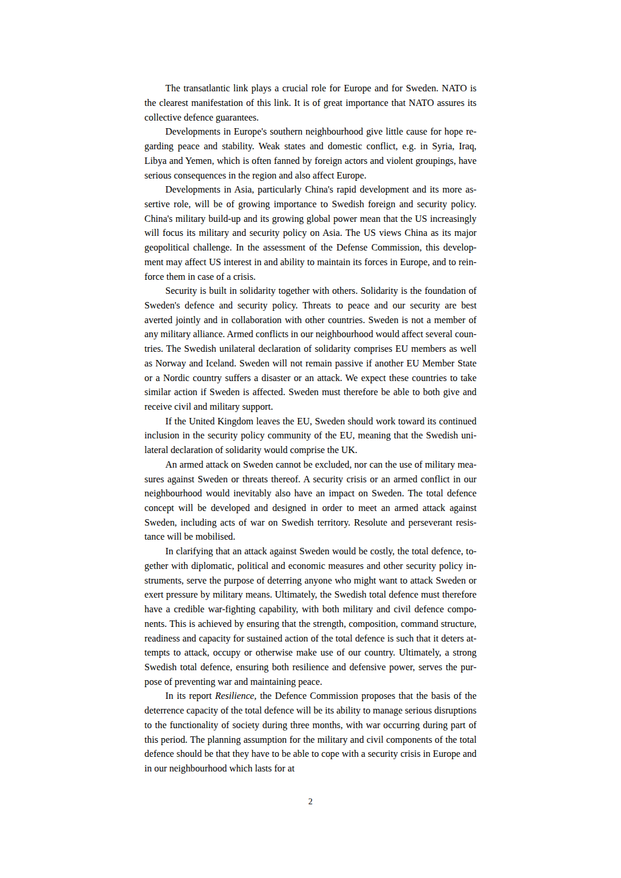The transatlantic link plays a crucial role for Europe and for Sweden. NATO is the clearest manifestation of this link. It is of great importance that NATO assures its collective defence guarantees.
Developments in Europe's southern neighbourhood give little cause for hope regarding peace and stability. Weak states and domestic conflict, e.g. in Syria, Iraq, Libya and Yemen, which is often fanned by foreign actors and violent groupings, have serious consequences in the region and also affect Europe.
Developments in Asia, particularly China's rapid development and its more assertive role, will be of growing importance to Swedish foreign and security policy. China's military build-up and its growing global power mean that the US increasingly will focus its military and security policy on Asia. The US views China as its major geopolitical challenge. In the assessment of the Defense Commission, this development may affect US interest in and ability to maintain its forces in Europe, and to reinforce them in case of a crisis.
Security is built in solidarity together with others. Solidarity is the foundation of Sweden's defence and security policy. Threats to peace and our security are best averted jointly and in collaboration with other countries. Sweden is not a member of any military alliance. Armed conflicts in our neighbourhood would affect several countries. The Swedish unilateral declaration of solidarity comprises EU members as well as Norway and Iceland. Sweden will not remain passive if another EU Member State or a Nordic country suffers a disaster or an attack. We expect these countries to take similar action if Sweden is affected. Sweden must therefore be able to both give and receive civil and military support.
If the United Kingdom leaves the EU, Sweden should work toward its continued inclusion in the security policy community of the EU, meaning that the Swedish unilateral declaration of solidarity would comprise the UK.
An armed attack on Sweden cannot be excluded, nor can the use of military measures against Sweden or threats thereof. A security crisis or an armed conflict in our neighbourhood would inevitably also have an impact on Sweden. The total defence concept will be developed and designed in order to meet an armed attack against Sweden, including acts of war on Swedish territory. Resolute and perseverant resistance will be mobilised.
In clarifying that an attack against Sweden would be costly, the total defence, together with diplomatic, political and economic measures and other security policy instruments, serve the purpose of deterring anyone who might want to attack Sweden or exert pressure by military means. Ultimately, the Swedish total defence must therefore have a credible war-fighting capability, with both military and civil defence components. This is achieved by ensuring that the strength, composition, command structure, readiness and capacity for sustained action of the total defence is such that it deters attempts to attack, occupy or otherwise make use of our country. Ultimately, a strong Swedish total defence, ensuring both resilience and defensive power, serves the purpose of preventing war and maintaining peace.
In its report Resilience, the Defence Commission proposes that the basis of the deterrence capacity of the total defence will be its ability to manage serious disruptions to the functionality of society during three months, with war occurring during part of this period. The planning assumption for the military and civil components of the total defence should be that they have to be able to cope with a security crisis in Europe and in our neighbourhood which lasts for at
2